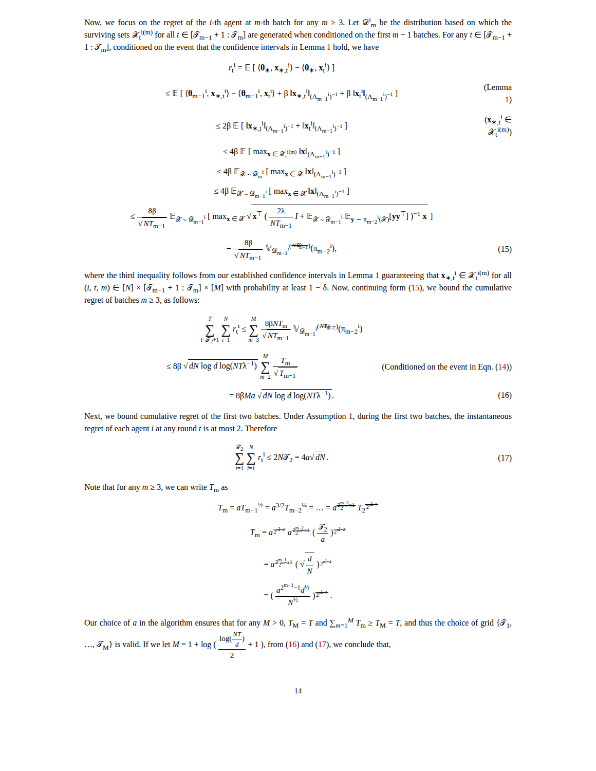Now, we focus on the regret of the i-th agent at m-th batch for any m ≥ 3. Let 𝒟im be the distribution based on which the surviving sets 𝒳ti(m) for all t ∈ [𝒯m−1 + 1 : 𝒯m] are generated when conditioned on the first m − 1 batches. For any t ∈ [𝒯m−1 + 1 : 𝒯m], conditioned on the event that the confidence intervals in Lemma 1 hold, we have
rti = 𝔼 [ ⟨θ∗, x∗,ti⟩ − ⟨θ∗, xti⟩ ]
≤ 𝔼 [ ⟨θm−1i, x∗,ti⟩ − ⟨θm−1i, xti⟩ + β ‖x∗,ti‖(Λm−1i)−1 + β ‖xti‖(Λm−1i)−1 ]
(Lemma 1)
≤ 2β 𝔼 [ ‖x∗,ti‖(Λm−1i)−1 + ‖xti‖(Λm−1i)−1 ]
(x∗,ti ∈ 𝒳ti(m))
≤ 4β 𝔼 [ maxx ∈ 𝒳ti(m) ‖x‖(Λm−1i)−1 ]
≤ 4β 𝔼𝒳 ∼ 𝒟mi [ maxx ∈ 𝒳 ‖x‖(Λm−1i)−1 ]
≤ 4β 𝔼𝒳 ∼ 𝒟m−1i [ maxx ∈ 𝒳 ‖x‖(Λm−1i)−1 ]
≤ 8β√NTm−1 𝔼𝒳 ∼ 𝒟m−1i [ maxx ∈ 𝒳 √x⊤ ( 2λ NTm−1 I + 𝔼𝒳 ∼ 𝒟m−1i 𝔼y ∼ πm−2i(𝒳)[yy⊤] )−1 x ]
= 8β√NTm−1 𝕍𝒟m−1i(2λ NTm−1)(πm−2i),
(15)
where the third inequality follows from our established confidence intervals in Lemma 1 guaranteeing that x∗,ti ∈ 𝒳ti(m) for all (i, t, m) ∈ [N] × [𝒯m−1 + 1 : 𝒯m] × [M] with probability at least 1 − δ. Now, continuing form (15), we bound the cumulative regret of batches m ≥ 3, as follows:
T∑t=𝒯2+1 N∑i=1 rti ≤ M∑m=3 8βNTm√NTm−1 𝕍𝒟m−1i(2λ NTm−1)(πm−2i)
≤ 8β √dN log d log(NTλ−1) M∑m=2 Tm√Tm−1
(Conditioned on the event in Eqn. (14))
= 8βMa √dN log d log(NTλ−1).
(16)
Next, we bound cumulative regret of the first two batches. Under Assumption 1, during the first two batches, the instantaneous regret of each agent i at any round t is at most 2. Therefore
𝒯2∑t=1 N∑i=1 rti ≤ 2N𝒯2 = 4a√dN.
(17)
Note that for any m ≥ 3, we can write Tm as
Tm = aTm−1½ = a3/2Tm−2¼ = … = a2m−2−12m−3 T212m−2
Tm = a12m−2 a2m−2−12m−3 ( 𝒯2 a )12m−2
= a2m−1−12m−2 ( √dN )12m−2
= ( a2m−1−1d½ N½ )12m−2 .
Our choice of a in the algorithm ensures that for any M > 0, TM = T and ∑m=1M Tm ≥ TM = T, and thus the choice of grid {𝒯1, …, 𝒯M} is valid. If we let M = 1 + log ( log(NT d) 2 + 1 ), from (16) and (17), we conclude that,
14